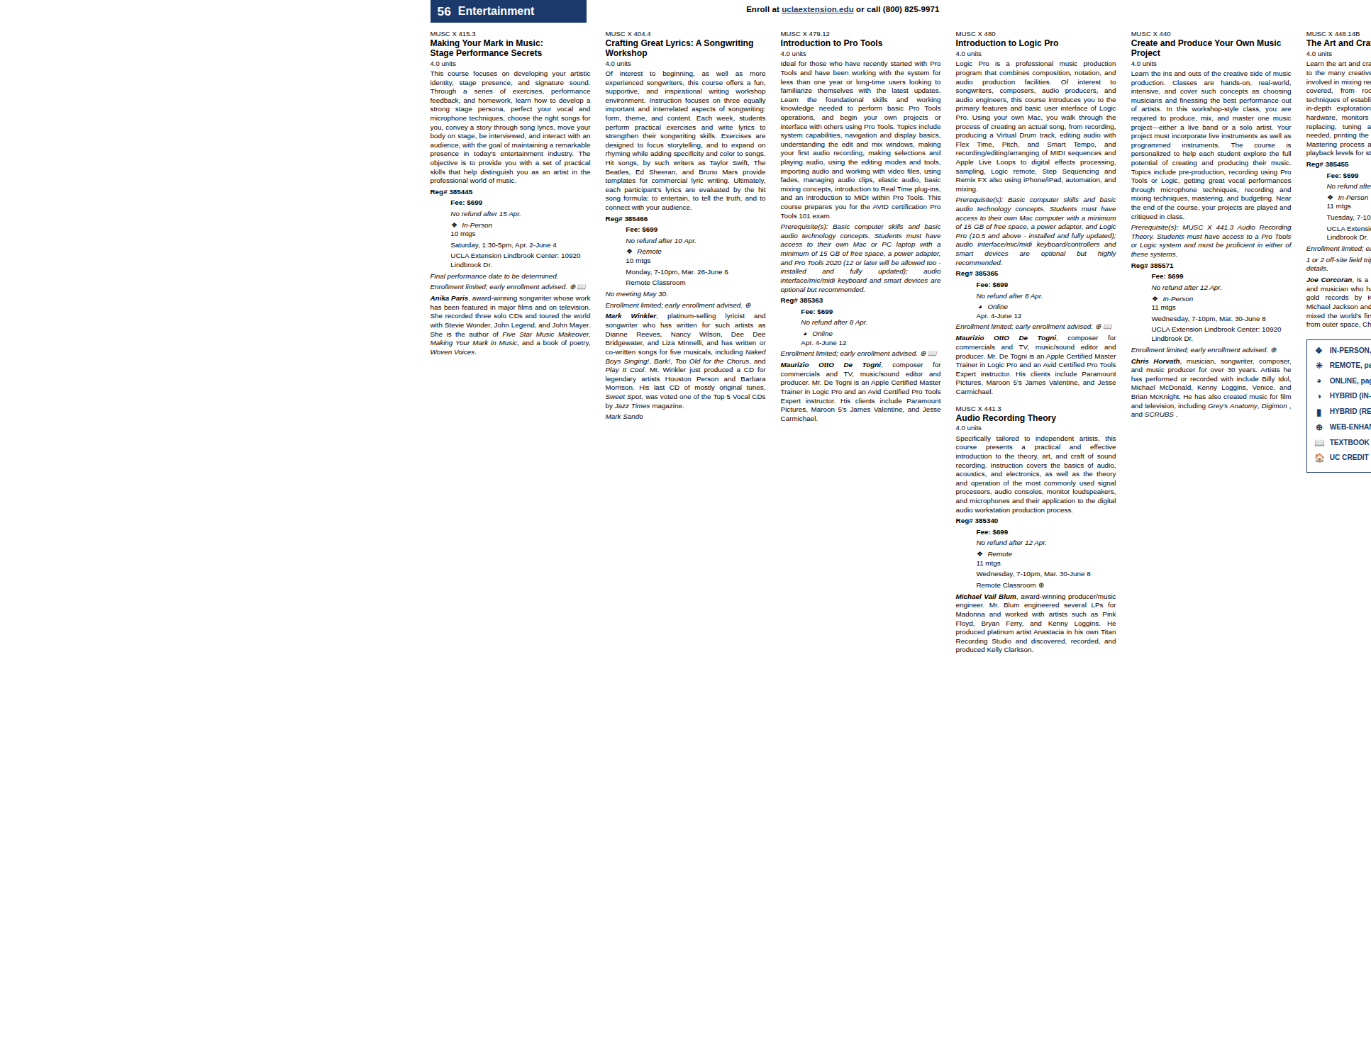56 Entertainment
Enroll at uclaextension.edu or call (800) 825-9971
MUSC X 415.3
Making Your Mark in Music:
Stage Performance Secrets
4.0 units
This course focuses on developing your artistic identity, stage presence, and signature sound. Through a series of exercises, performance feedback, and homework, learn how to develop a strong stage persona, perfect your vocal and microphone techniques, choose the right songs for you, convey a story through song lyrics, move your body on stage, be interviewed, and interact with an audience, with the goal of maintaining a remarkable presence in today's entertainment industry. The objective is to provide you with a set of practical skills that help distinguish you as an artist in the professional world of music.
Reg# 385445
Fee: $699
No refund after 15 Apr.
❖In-Person
10 mtgs
Saturday, 1:30-5pm, Apr. 2-June 4
UCLA Extension Lindbrook Center: 10920 Lindbrook Dr.
Final performance date to be determined.
Enrollment limited; early enrollment advised. ⊕ 📖
Anika Paris, award-winning songwriter whose work has been featured in major films and on television. She recorded three solo CDs and toured the world with Stevie Wonder, John Legend, and John Mayer. She is the author of Five Star Music Makeover, Making Your Mark in Music, and a book of poetry, Woven Voices.
MUSC X 404.4
Crafting Great Lyrics: A Songwriting Workshop
4.0 units
Of interest to beginning, as well as more experienced songwriters, this course offers a fun, supportive, and inspirational writing workshop environment. Instruction focuses on three equally important and interrelated aspects of songwriting: form, theme, and content. Each week, students perform practical exercises and write lyrics to strengthen their songwriting skills. Exercises are designed to focus storytelling, and to expand on rhyming while adding specificity and color to songs. Hit songs, by such writers as Taylor Swift, The Beatles, Ed Sheeran, and Bruno Mars provide templates for commercial lyric writing. Ultimately, each participant's lyrics are evaluated by the hit song formula: to entertain, to tell the truth, and to connect with your audience.
Reg# 385466
Fee: $699
No refund after 10 Apr.
❖Remote
10 mtgs
Monday, 7-10pm, Mar. 28-June 6
Remote Classroom
No meeting May 30.
Enrollment limited; early enrollment advised. ⊕
Mark Winkler, platinum-selling lyricist and songwriter who has written for such artists as Dianne Reeves, Nancy Wilson, Dee Dee Bridgewater, and Liza Minnelli, and has written or co-written songs for five musicals, including Naked Boys Singing!, Bark!, Too Old for the Chorus, and Play It Cool. Mr. Winkler just produced a CD for legendary artists Houston Person and Barbara Morrison. His last CD of mostly original tunes, Sweet Spot, was voted one of the Top 5 Vocal CDs by Jazz Times magazine.
Mark Sando
MUSC X 479.12
Introduction to Pro Tools
4.0 units
Ideal for those who have recently started with Pro Tools and have been working with the system for less than one year or long-time users looking to familiarize themselves with the latest updates. Learn the foundational skills and working knowledge needed to perform basic Pro Tools operations, and begin your own projects or interface with others using Pro Tools. Topics include system capabilities, navigation and display basics, understanding the edit and mix windows, making your first audio recording, making selections and playing audio, using the editing modes and tools, importing audio and working with video files, using fades, managing audio clips, elastic audio, basic mixing concepts, introduction to Real Time plug-ins, and an introduction to MIDI within Pro Tools. This course prepares you for the AVID certification Pro Tools 101 exam.
Prerequisite(s): Basic computer skills and basic audio technology concepts. Students must have access to their own Mac or PC laptop with a minimum of 15 GB of free space, a power adapter, and Pro Tools 2020 (12 or later will be allowed too - installed and fully updated); audio interface/mic/midi keyboard and smart devices are optional but recommended.
Reg# 385363
Fee: $699
No refund after 8 Apr.
◕Online
Apr. 4-June 12
Enrollment limited; early enrollment advised. ⊕ 📖
Maurizio OttO De Togni, composer for commercials and TV, music/sound editor and producer. Mr. De Togni is an Apple Certified Master Trainer in Logic Pro and an Avid Certified Pro Tools Expert instructor. His clients include Paramount Pictures, Maroon 5's James Valentine, and Jesse Carmichael.
MUSC X 480
Introduction to Logic Pro
4.0 units
Logic Pro is a professional music production program that combines composition, notation, and audio production facilities. Of interest to songwriters, composers, audio producers, and audio engineers, this course introduces you to the primary features and basic user interface of Logic Pro. Using your own Mac, you walk through the process of creating an actual song, from recording, producing a Virtual Drum track, editing audio with Flex Time, Pitch, and Smart Tempo, and recording/editing/arranging of MIDI sequences and Apple Live Loops to digital effects processing, sampling, Logic remote, Step Sequencing and Remix FX also using iPhone/iPad, automation, and mixing.
Prerequisite(s): Basic computer skills and basic audio technology concepts. Students must have access to their own Mac computer with a minimum of 15 GB of free space, a power adapter, and Logic Pro (10.5 and above - installed and fully updated); audio interface/mic/midi keyboard/controllers and smart devices are optional but highly recommended.
Reg# 385365
Fee: $699
No refund after 8 Apr.
◕Online
Apr. 4-June 12
Enrollment limited; early enrollment advised. ⊕ 📖
Maurizio OttO De Togni, composer for commercials and TV, music/sound editor and producer. Mr. De Togni is an Apple Certified Master Trainer in Logic Pro and an Avid Certified Pro Tools Expert instructor. His clients include Paramount Pictures, Maroon 5's James Valentine, and Jesse Carmichael.
MUSC X 441.3
Audio Recording Theory
4.0 units
Specifically tailored to independent artists, this course presents a practical and effective introduction to the theory, art, and craft of sound recording. Instruction covers the basics of audio, acoustics, and electronics, as well as the theory and operation of the most commonly used signal processors, audio consoles, monitor loudspeakers, and microphones and their application to the digital audio workstation production process.
Reg# 385340
Fee: $699
No refund after 12 Apr.
❖Remote
11 mtgs
Wednesday, 7-10pm, Mar. 30-June 8
Remote Classroom ⊕
Michael Vail Blum, award-winning producer/music engineer. Mr. Blum engineered several LPs for Madonna and worked with artists such as Pink Floyd, Bryan Ferry, and Kenny Loggins. He produced platinum artist Anastacia in his own Titan Recording Studio and discovered, recorded, and produced Kelly Clarkson.
MUSC X 440
Create and Produce Your Own Music Project
4.0 units
Learn the ins and outs of the creative side of music production. Classes are hands-on, real-world, intensive, and cover such concepts as choosing musicians and finessing the best performance out of artists. In this workshop-style class, you are required to produce, mix, and master one music project—either a live band or a solo artist. Your project must incorporate live instruments as well as programmed instruments. The course is personalized to help each student explore the full potential of creating and producing their music. Topics include pre-production, recording using Pro Tools or Logic, getting great vocal performances through microphone techniques, recording and mixing techniques, mastering, and budgeting. Near the end of the course, your projects are played and critiqued in class.
Prerequisite(s): MUSC X 441.3 Audio Recording Theory. Students must have access to a Pro Tools or Logic system and must be proficient in either of these systems.
Reg# 385571
Fee: $699
No refund after 12 Apr.
❖In-Person
11 mtgs
Wednesday, 7-10pm, Mar. 30-June 8
UCLA Extension Lindbrook Center: 10920 Lindbrook Dr.
Enrollment limited; early enrollment advised. ⊕
Chris Horvath, musician, songwriter, composer, and music producer for over 30 years. Artists he has performed or recorded with include Billy Idol, Michael McDonald, Kenny Loggins, Venice, and Brian McKnight. He has also created music for film and television, including Grey's Anatomy, Digimon , and SCRUBS .
MUSC X 448.14B
The Art and Craft of Music Mixing
4.0 units
Learn the art and craft of mixing music as it applies to the many creative and technical considerations involved in mixing records. All aspects of mixing are covered, from root principles to specialized techniques of established mixers. Also covered are in-depth explorations of various audio plug-ins, hardware, monitors and room treatment, sound-replacing, tuning and nudging elements when needed, printing the mix, analog vs. digital, and the Mastering process and how it now relates to new playback levels for streaming platforms.
Reg# 385455
Fee: $699
No refund after 11 Apr.
❖In-Person
11 mtgs
Tuesday, 7-10pm, Mar. 29-June 7
UCLA Extension Lindbrook Center: 10920 Lindbrook Dr.
Enrollment limited; early enrollment advised. ⊕
1 or 2 off-site field trips TBD. See syllabus for more details.
Joe Corcoran, is a producer, engineer, composer, and musician who has contributed to platinum and gold records by Korn, Dave Matthews Band, Michael Jackson and others. He also produced and mixed the world's first commercial music recording from outer space, Chris Hadfield's "Space Oddity."
❖IN-PERSON, page 1.
✳REMOTE, page 1.
◕ONLINE, page 1.
◑HYBRID (IN-PERSON), page 1.
▮HYBRID (REMOTE), page 1.
⊕WEB-ENHANCED COURSE, page 1.
📖TEXTBOOK REQUIRED
🏠UC CREDIT